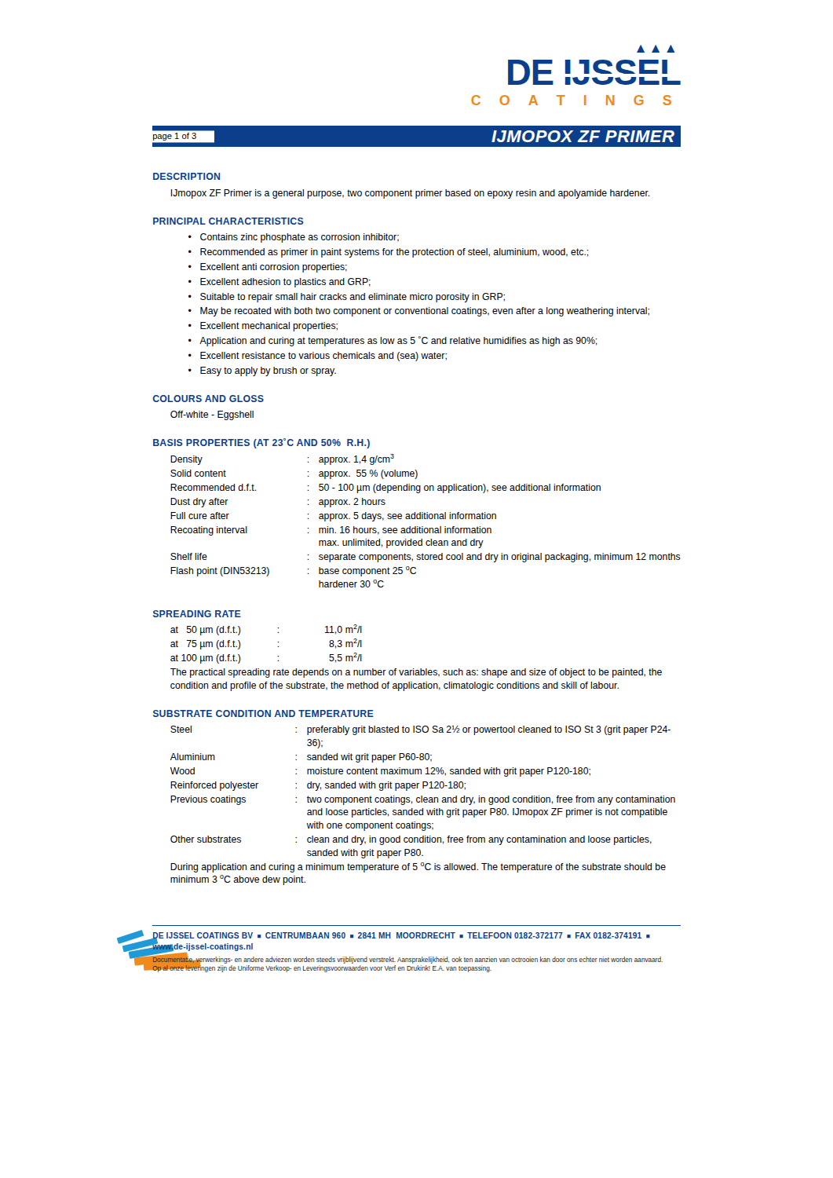▲▲▲
DE IJSSEL
C O A T I N G S
page 1 of 3
IJMOPOX ZF PRIMER
DESCRIPTION
IJmopox ZF Primer is a general purpose, two component primer based on epoxy resin and apolyamide hardener.
PRINCIPAL CHARACTERISTICS
Contains zinc phosphate as corrosion inhibitor;
Recommended as primer in paint systems for the protection of steel, aluminium, wood, etc.;
Excellent anti corrosion properties;
Excellent adhesion to plastics and GRP;
Suitable to repair small hair cracks and eliminate micro porosity in GRP;
May be recoated with both two component or conventional coatings, even after a long weathering interval;
Excellent mechanical properties;
Application and curing at temperatures as low as 5 ˚C and relative humidifies as high as 90%;
Excellent resistance to various chemicals and (sea) water;
Easy to apply by brush or spray.
COLOURS AND GLOSS
Off-white - Eggshell
BASIS PROPERTIES (AT 23˚C AND 50% R.H.)
| Density | : | approx. 1,4 g/cm 3 |
| Solid content | : | approx. 55 % (volume) |
| Recommended d.f.t. | : | 50 - 100 µm (depending on application), see additional information |
| Dust dry after | : | approx. 2 hours |
| Full cure after | : | approx. 5 days, see additional information |
| Recoating interval | : | min. 16 hours, see additional information max. unlimited, provided clean and dry |
| Shelf life | : | separate components, stored cool and dry in original packaging, minimum 12 months |
| Flash point (DIN53213) | : | base component 25 o C hardener 30 o C |
SPREADING RATE
| at 50 µm (d.f.t.) | : | 11,0 | m 2 /l |
| at 75 µm (d.f.t.) | : | 8,3 | m 2 /l |
| at 100 µm (d.f.t.) | : | 5,5 | m 2 /l |
The practical spreading rate depends on a number of variables, such as: shape and size of object to be painted, the condition and profile of the substrate, the method of application, climatologic conditions and skill of labour.
SUBSTRATE CONDITION AND TEMPERATURE
| Steel | : | preferably grit blasted to ISO Sa 2½ or powertool cleaned to ISO St 3 (grit paper P24-36); |
| Aluminium | : | sanded wit grit paper P60-80; |
| Wood | : | moisture content maximum 12%, sanded with grit paper P120-180; |
| Reinforced polyester | : | dry, sanded with grit paper P120-180; |
| Previous coatings | : | two component coatings, clean and dry, in good condition, free from any contamination and loose particles, sanded with grit paper P80. IJmopox ZF primer is not compatible with one component coatings; |
| Other substrates | : | clean and dry, in good condition, free from any contamination and loose particles, sanded with grit paper P80. |
During application and curing a minimum temperature of 5 oC is allowed. The temperature of the substrate should be minimum 3 oC above dew point.
DE IJSSEL COATINGS BV ■ CENTRUMBAAN 960 ■ 2841 MH MOORDRECHT ■ TELEFOON 0182-372177 ■ FAX 0182-374191 ■ www.de-ijssel-coatings.nl
Documentatie, verwerkings- en andere adviezen worden steeds vrijblijvend verstrekt. Aansprakelijkheid, ook ten aanzien van octrooien kan door ons echter niet worden aanvaard.
Op al onze leveringen zijn de Uniforme Verkoop- en Leveringsvoorwaarden voor Verf en Drukink! E.A. van toepassing.